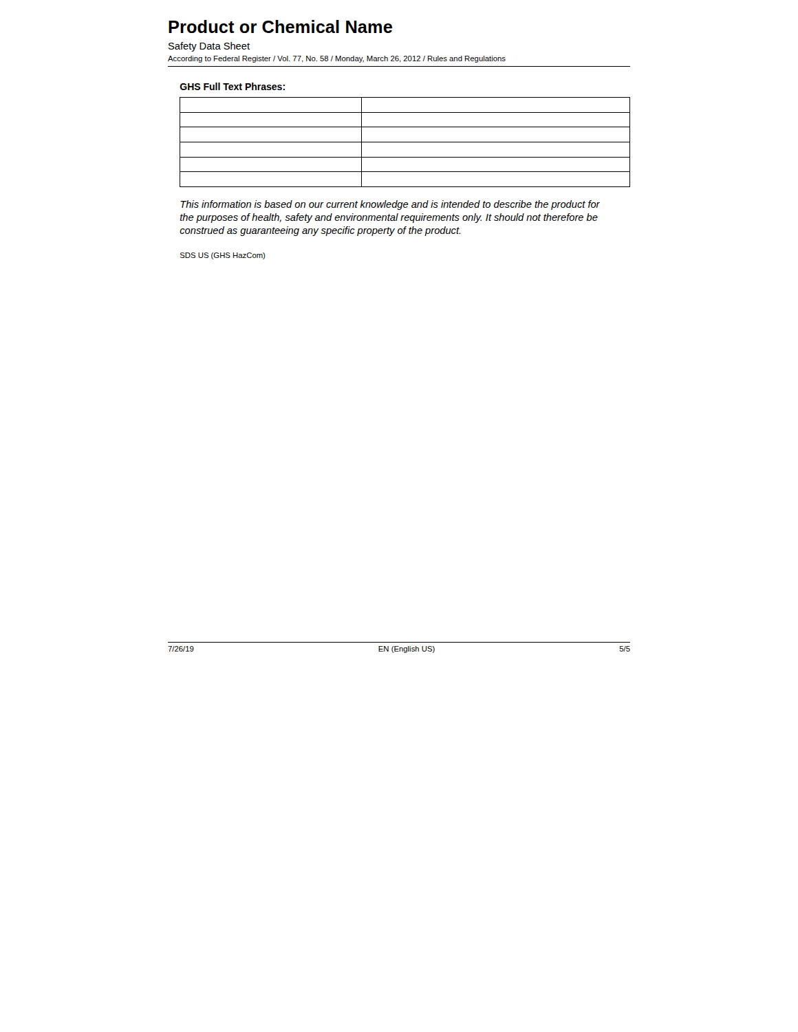Product or Chemical Name
Safety Data Sheet
According to Federal Register / Vol. 77, No. 58 / Monday, March 26, 2012 / Rules and Regulations
GHS Full Text Phrases:
This information is based on our current knowledge and is intended to describe the product for the purposes of health, safety and environmental requirements only. It should not therefore be construed as guaranteeing any specific property of the product.
SDS US (GHS HazCom)
7/26/19 EN (English US) 5/5